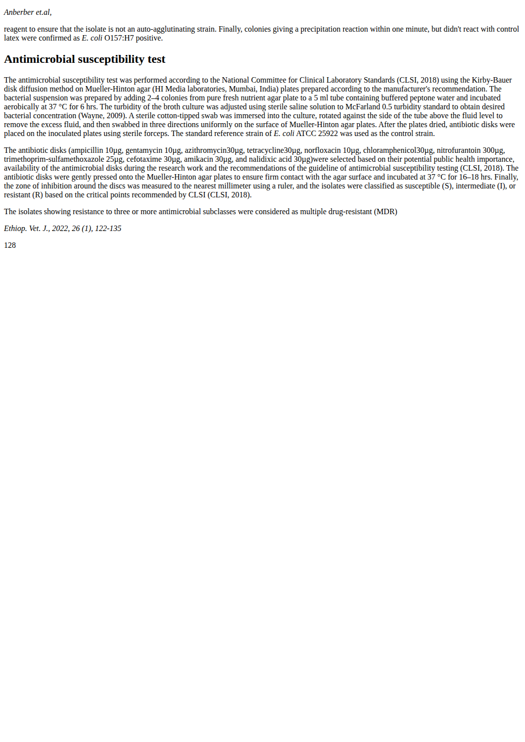Anberber et.al,
reagent to ensure that the isolate is not an auto-agglutinating strain. Finally, colonies giving a precipitation reaction within one minute, but didn't react with control latex were confirmed as E. coli O157:H7 positive.
Antimicrobial susceptibility test
The antimicrobial susceptibility test was performed according to the National Committee for Clinical Laboratory Standards (CLSI, 2018) using the Kirby-Bauer disk diffusion method on Mueller-Hinton agar (HI Media laboratories, Mumbai, India) plates prepared according to the manufacturer's recommendation. The bacterial suspension was prepared by adding 2–4 colonies from pure fresh nutrient agar plate to a 5 ml tube containing buffered peptone water and incubated aerobically at 37 °C for 6 hrs. The turbidity of the broth culture was adjusted using sterile saline solution to McFarland 0.5 turbidity standard to obtain desired bacterial concentration (Wayne, 2009). A sterile cotton-tipped swab was immersed into the culture, rotated against the side of the tube above the fluid level to remove the excess fluid, and then swabbed in three directions uniformly on the surface of Mueller-Hinton agar plates. After the plates dried, antibiotic disks were placed on the inoculated plates using sterile forceps. The standard reference strain of E. coli ATCC 25922 was used as the control strain.
The antibiotic disks (ampicillin 10µg, gentamycin 10µg, azithromycin30µg, tetracycline30µg, norfloxacin 10µg, chloramphenicol30µg, nitrofurantoin 300µg, trimethoprim-sulfamethoxazole 25µg, cefotaxime 30µg, amikacin 30µg, and nalidixic acid 30µg)were selected based on their potential public health importance, availability of the antimicrobial disks during the research work and the recommendations of the guideline of antimicrobial susceptibility testing (CLSI, 2018). The antibiotic disks were gently pressed onto the Mueller-Hinton agar plates to ensure firm contact with the agar surface and incubated at 37 °C for 16–18 hrs. Finally, the zone of inhibition around the discs was measured to the nearest millimeter using a ruler, and the isolates were classified as susceptible (S), intermediate (I), or resistant (R) based on the critical points recommended by CLSI (CLSI, 2018).
The isolates showing resistance to three or more antimicrobial subclasses were considered as multiple drug-resistant (MDR)
Ethiop. Vet. J., 2022, 26 (1), 122-135
128